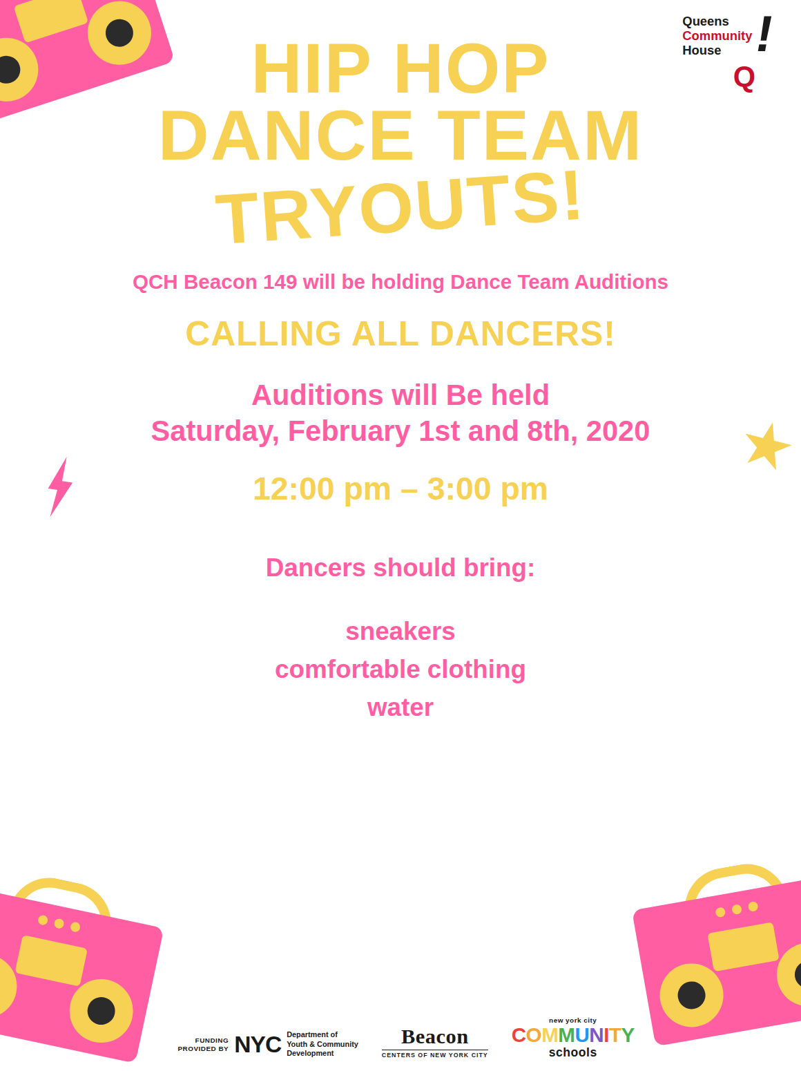Queens
Community
House
!
Q
Hip Hop Dance Team Tryouts!
QCH Beacon 149 will be holding Dance Team Auditions
Calling all dancers!
Auditions will Be held
Saturday, February 1st and 8th, 2020
12:00 pm – 3:00 pm
Dancers should bring:
sneakers
comfortable clothing
water
Funding provided by
NYC
Department of
Youth & Community
Development
Beacon
Centers of New York City
new york city
COMMUNITY
schools